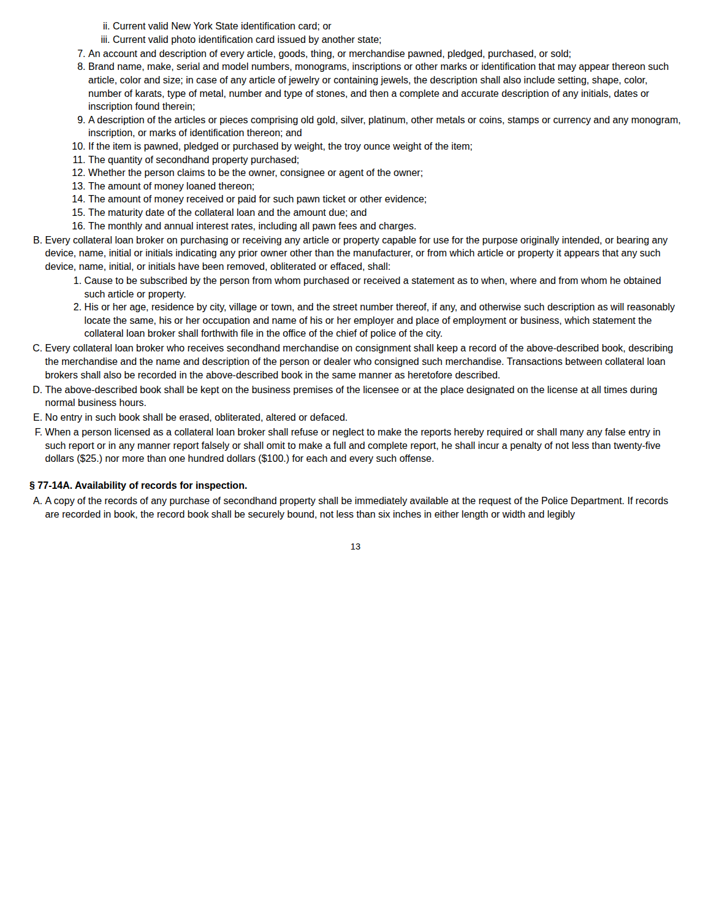Current valid New York State identification card; or
Current valid photo identification card issued by another state;
An account and description of every article, goods, thing, or merchandise pawned, pledged, purchased, or sold;
Brand name, make, serial and model numbers, monograms, inscriptions or other marks or identification that may appear thereon such article, color and size; in case of any article of jewelry or containing jewels, the description shall also include setting, shape, color, number of karats, type of metal, number and type of stones, and then a complete and accurate description of any initials, dates or inscription found therein;
A description of the articles or pieces comprising old gold, silver, platinum, other metals or coins, stamps or currency and any monogram, inscription, or marks of identification thereon; and
If the item is pawned, pledged or purchased by weight, the troy ounce weight of the item;
The quantity of secondhand property purchased;
Whether the person claims to be the owner, consignee or agent of the owner;
The amount of money loaned thereon;
The amount of money received or paid for such pawn ticket or other evidence;
The maturity date of the collateral loan and the amount due; and
The monthly and annual interest rates, including all pawn fees and charges.
Every collateral loan broker on purchasing or receiving any article or property capable for use for the purpose originally intended, or bearing any device, name, initial or initials indicating any prior owner other than the manufacturer, or from which article or property it appears that any such device, name, initial, or initials have been removed, obliterated or effaced, shall:
Cause to be subscribed by the person from whom purchased or received a statement as to when, where and from whom he obtained such article or property.
His or her age, residence by city, village or town, and the street number thereof, if any, and otherwise such description as will reasonably locate the same, his or her occupation and name of his or her employer and place of employment or business, which statement the collateral loan broker shall forthwith file in the office of the chief of police of the city.
Every collateral loan broker who receives secondhand merchandise on consignment shall keep a record of the above-described book, describing the merchandise and the name and description of the person or dealer who consigned such merchandise. Transactions between collateral loan brokers shall also be recorded in the above-described book in the same manner as heretofore described.
The above-described book shall be kept on the business premises of the licensee or at the place designated on the license at all times during normal business hours.
No entry in such book shall be erased, obliterated, altered or defaced.
When a person licensed as a collateral loan broker shall refuse or neglect to make the reports hereby required or shall many any false entry in such report or in any manner report falsely or shall omit to make a full and complete report, he shall incur a penalty of not less than twenty-five dollars ($25.) nor more than one hundred dollars ($100.) for each and every such offense.
§ 77-14A. Availability of records for inspection.
A copy of the records of any purchase of secondhand property shall be immediately available at the request of the Police Department. If records are recorded in book, the record book shall be securely bound, not less than six inches in either length or width and legibly
13